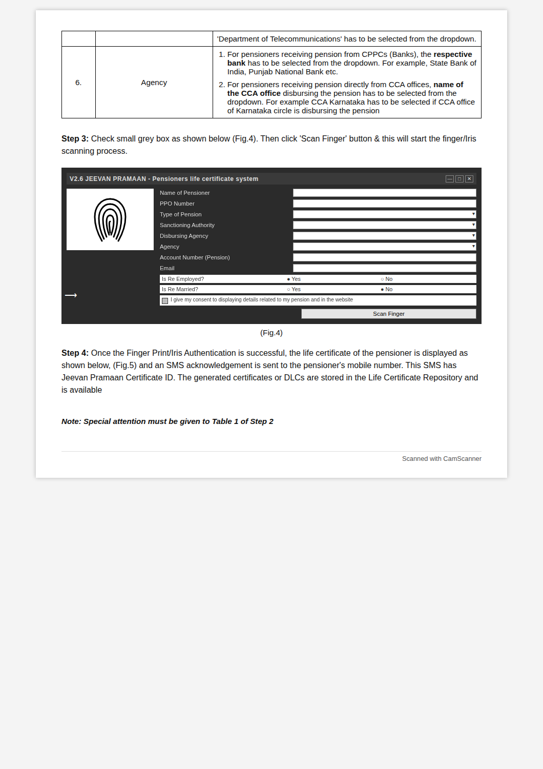| | | 'Department of Telecommunications' has to be selected from the dropdown. |
| 6. | Agency | For pensioners receiving pension from CPPCs (Banks), the respective bank has to be selected from the dropdown. For example, State Bank of India, Punjab National Bank etc. For pensioners receiving pension directly from CCA offices, name of the CCA office disbursing the pension has to be selected from the dropdown. For example CCA Karnataka has to be selected if CCA office of Karnataka circle is disbursing the pension |
Step 3: Check small grey box as shown below (Fig.4). Then click 'Scan Finger' button & this will start the finger/Iris scanning process.
V2.6 JEEVAN PRAMAAN - Pensioners life certificate system —□✕
Name of Pensioner
PPO Number
Type of Pension
Sanctioning Authority
Disbursing Agency
Agency
Account Number (Pension)
Email
Is Re Employed? ● Yes ○ No
Is Re Married? ○ Yes ● No
I give my consent to displaying details related to my pension and in the website
Scan Finger
⟶
(Fig.4)
Step 4: Once the Finger Print/Iris Authentication is successful, the life certificate of the pensioner is displayed as shown below, (Fig.5) and an SMS acknowledgement is sent to the pensioner's mobile number. This SMS has Jeevan Pramaan Certificate ID. The generated certificates or DLCs are stored in the Life Certificate Repository and is available
Note: Special attention must be given to Table 1 of Step 2
Scanned with CamScanner